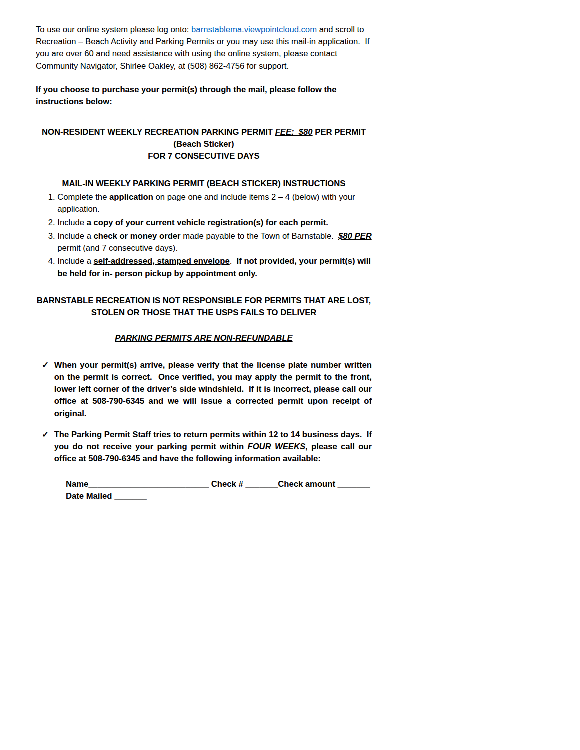To use our online system please log onto: barnstablema.viewpointcloud.com and scroll to Recreation – Beach Activity and Parking Permits or you may use this mail-in application. If you are over 60 and need assistance with using the online system, please contact Community Navigator, Shirlee Oakley, at (508) 862-4756 for support.
If you choose to purchase your permit(s) through the mail, please follow the instructions below:
NON-RESIDENT WEEKLY RECREATION PARKING PERMIT FEE: $80 PER PERMIT (Beach Sticker)
FOR 7 CONSECUTIVE DAYS
MAIL-IN WEEKLY PARKING PERMIT (BEACH STICKER) INSTRUCTIONS
Complete the application on page one and include items 2 – 4 (below) with your application.
Include a copy of your current vehicle registration(s) for each permit.
Include a check or money order made payable to the Town of Barnstable. $80 PER permit (and 7 consecutive days).
Include a self-addressed, stamped envelope. If not provided, your permit(s) will be held for in- person pickup by appointment only.
BARNSTABLE RECREATION IS NOT RESPONSIBLE FOR PERMITS THAT ARE LOST, STOLEN OR THOSE THAT THE USPS FAILS TO DELIVER
PARKING PERMITS ARE NON-REFUNDABLE
When your permit(s) arrive, please verify that the license plate number written on the permit is correct. Once verified, you may apply the permit to the front, lower left corner of the driver’s side windshield. If it is incorrect, please call our office at 508-790-6345 and we will issue a corrected permit upon receipt of original.
The Parking Permit Staff tries to return permits within 12 to 14 business days. If you do not receive your parking permit within FOUR WEEKS, please call our office at 508-790-6345 and have the following information available:
Name__________________________ Check # _______Check amount _______ Date Mailed _______